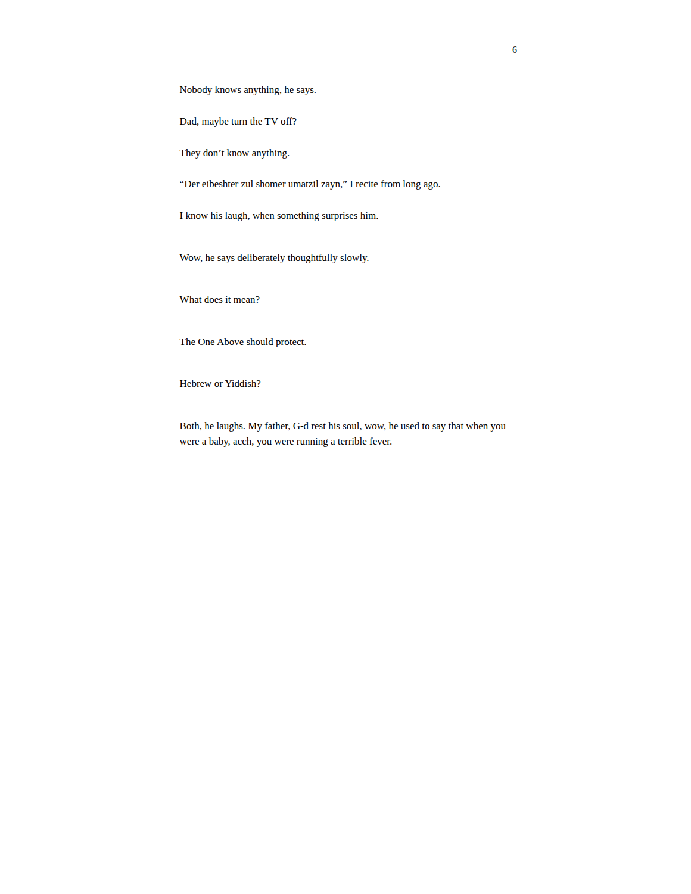6
Nobody knows anything, he says.
Dad, maybe turn the TV off?
They don’t know anything.
“Der eibeshter zul shomer umatzil zayn,” I recite from long ago.
I know his laugh, when something surprises him.
Wow, he says deliberately thoughtfully slowly.
What does it mean?
The One Above should protect.
Hebrew or Yiddish?
Both, he laughs. My father, G-d rest his soul, wow, he used to say that when you were a baby, acch, you were running a terrible fever.